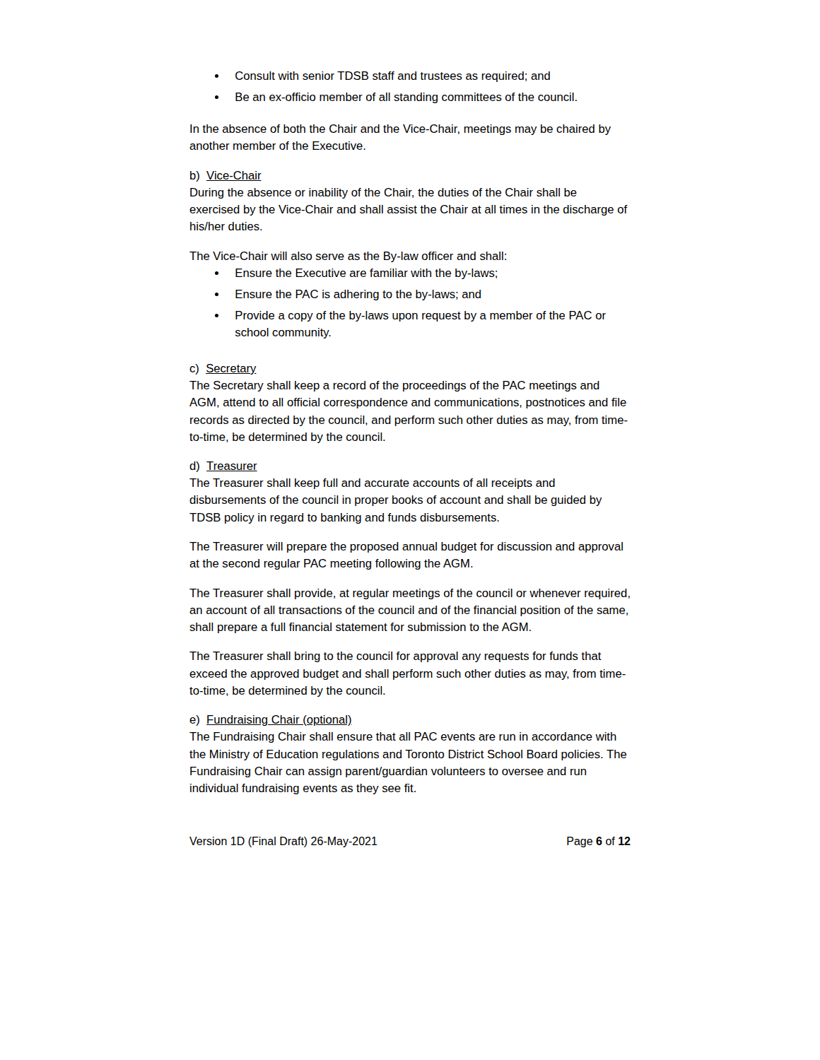Consult with senior TDSB staff and trustees as required; and
Be an ex-officio member of all standing committees of the council.
In the absence of both the Chair and the Vice-Chair, meetings may be chaired by another member of the Executive.
b) Vice-Chair
During the absence or inability of the Chair, the duties of the Chair shall be exercised by the Vice-Chair and shall assist the Chair at all times in the discharge of his/her duties.
The Vice-Chair will also serve as the By-law officer and shall:
Ensure the Executive are familiar with the by-laws;
Ensure the PAC is adhering to the by-laws; and
Provide a copy of the by-laws upon request by a member of the PAC or school community.
c) Secretary
The Secretary shall keep a record of the proceedings of the PAC meetings and AGM, attend to all official correspondence and communications, postnotices and file records as directed by the council, and perform such other duties as may, from time-to-time, be determined by the council.
d) Treasurer
The Treasurer shall keep full and accurate accounts of all receipts and disbursements of the council in proper books of account and shall be guided by TDSB policy in regard to banking and funds disbursements.
The Treasurer will prepare the proposed annual budget for discussion and approval at the second regular PAC meeting following the AGM.
The Treasurer shall provide, at regular meetings of the council or whenever required, an account of all transactions of the council and of the financial position of the same, shall prepare a full financial statement for submission to the AGM.
The Treasurer shall bring to the council for approval any requests for funds that exceed the approved budget and shall perform such other duties as may, from time-to-time, be determined by the council.
e) Fundraising Chair (optional)
The Fundraising Chair shall ensure that all PAC events are run in accordance with the Ministry of Education regulations and Toronto District School Board policies. The Fundraising Chair can assign parent/guardian volunteers to oversee and run individual fundraising events as they see fit.
Version 1D (Final Draft) 26-May-2021
Page 6 of 12